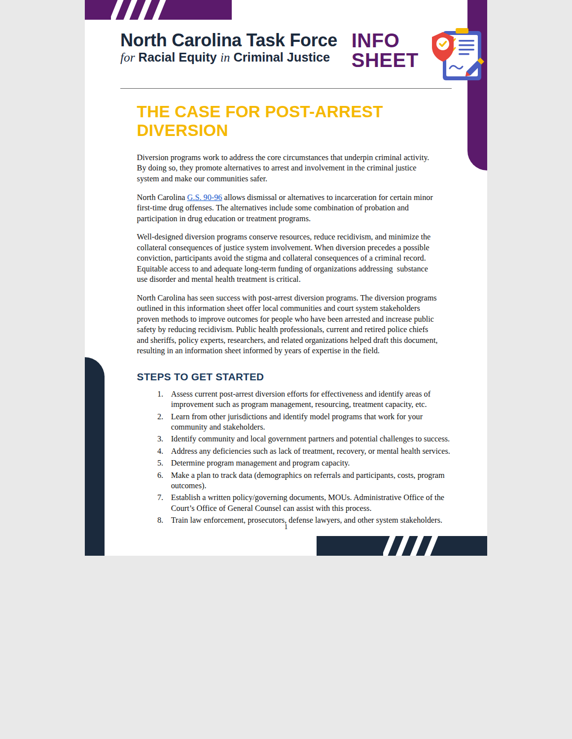North Carolina Task Force
for Racial Equity in Criminal Justice
INFO
SHEET
THE CASE FOR POST-ARREST DIVERSION
Diversion programs work to address the core circumstances that underpin criminal activity. By doing so, they promote alternatives to arrest and involvement in the criminal justice system and make our communities safer.
North Carolina G.S. 90-96 allows dismissal or alternatives to incarceration for certain minor first-time drug offenses. The alternatives include some combination of probation and participation in drug education or treatment programs.
Well-designed diversion programs conserve resources, reduce recidivism, and minimize the collateral consequences of justice system involvement. When diversion precedes a possible conviction, participants avoid the stigma and collateral consequences of a criminal record. Equitable access to and adequate long-term funding of organizations addressing substance use disorder and mental health treatment is critical.
North Carolina has seen success with post-arrest diversion programs. The diversion programs outlined in this information sheet offer local communities and court system stakeholders proven methods to improve outcomes for people who have been arrested and increase public safety by reducing recidivism. Public health professionals, current and retired police chiefs and sheriffs, policy experts, researchers, and related organizations helped draft this document, resulting in an information sheet informed by years of expertise in the field.
STEPS TO GET STARTED
Assess current post-arrest diversion efforts for effectiveness and identify areas of improvement such as program management, resourcing, treatment capacity, etc.
Learn from other jurisdictions and identify model programs that work for your community and stakeholders.
Identify community and local government partners and potential challenges to success.
Address any deficiencies such as lack of treatment, recovery, or mental health services.
Determine program management and program capacity.
Make a plan to track data (demographics on referrals and participants, costs, program outcomes).
Establish a written policy/governing documents, MOUs. Administrative Office of the Court’s Office of General Counsel can assist with this process.
Train law enforcement, prosecutors, defense lawyers, and other system stakeholders.
1